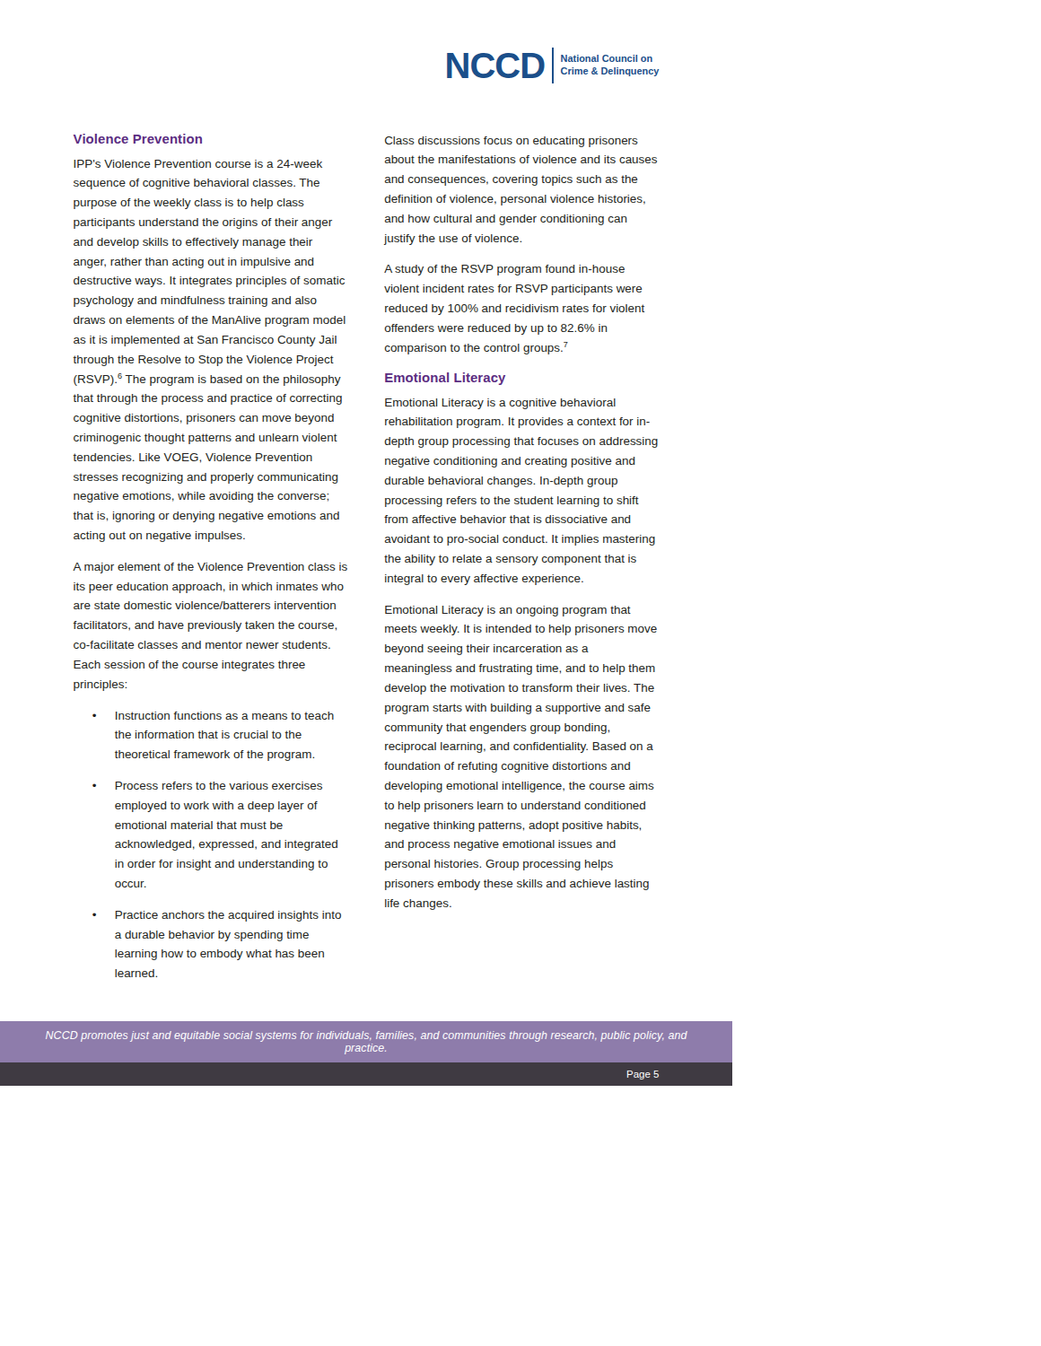NCCD
National Council on
Crime & Delinquency
Violence Prevention
IPP's Violence Prevention course is a 24-week sequence of cognitive behavioral classes. The purpose of the weekly class is to help class participants understand the origins of their anger and develop skills to effectively manage their anger, rather than acting out in impulsive and destructive ways. It integrates principles of somatic psychology and mindfulness training and also draws on elements of the ManAlive program model as it is implemented at San Francisco County Jail through the Resolve to Stop the Violence Project (RSVP).6 The program is based on the philosophy that through the process and practice of correcting cognitive distortions, prisoners can move beyond criminogenic thought patterns and unlearn violent tendencies. Like VOEG, Violence Prevention stresses recognizing and properly communicating negative emotions, while avoiding the converse; that is, ignoring or denying negative emotions and acting out on negative impulses.
A major element of the Violence Prevention class is its peer education approach, in which inmates who are state domestic violence/batterers intervention facilitators, and have previously taken the course, co-facilitate classes and mentor newer students. Each session of the course integrates three principles:
Instruction functions as a means to teach the information that is crucial to the theoretical framework of the program.
Process refers to the various exercises employed to work with a deep layer of emotional material that must be acknowledged, expressed, and integrated in order for insight and understanding to occur.
Practice anchors the acquired insights into a durable behavior by spending time learning how to embody what has been learned.
Class discussions focus on educating prisoners about the manifestations of violence and its causes and consequences, covering topics such as the definition of violence, personal violence histories, and how cultural and gender conditioning can justify the use of violence.
A study of the RSVP program found in-house violent incident rates for RSVP participants were reduced by 100% and recidivism rates for violent offenders were reduced by up to 82.6% in comparison to the control groups.7
Emotional Literacy
Emotional Literacy is a cognitive behavioral rehabilitation program. It provides a context for in-depth group processing that focuses on addressing negative conditioning and creating positive and durable behavioral changes. In-depth group processing refers to the student learning to shift from affective behavior that is dissociative and avoidant to pro-social conduct. It implies mastering the ability to relate a sensory component that is integral to every affective experience.
Emotional Literacy is an ongoing program that meets weekly. It is intended to help prisoners move beyond seeing their incarceration as a meaningless and frustrating time, and to help them develop the motivation to transform their lives. The program starts with building a supportive and safe community that engenders group bonding, reciprocal learning, and confidentiality. Based on a foundation of refuting cognitive distortions and developing emotional intelligence, the course aims to help prisoners learn to understand conditioned negative thinking patterns, adopt positive habits, and process negative emotional issues and personal histories. Group processing helps prisoners embody these skills and achieve lasting life changes.
NCCD promotes just and equitable social systems for individuals, families, and communities through research, public policy, and practice.
Page 5